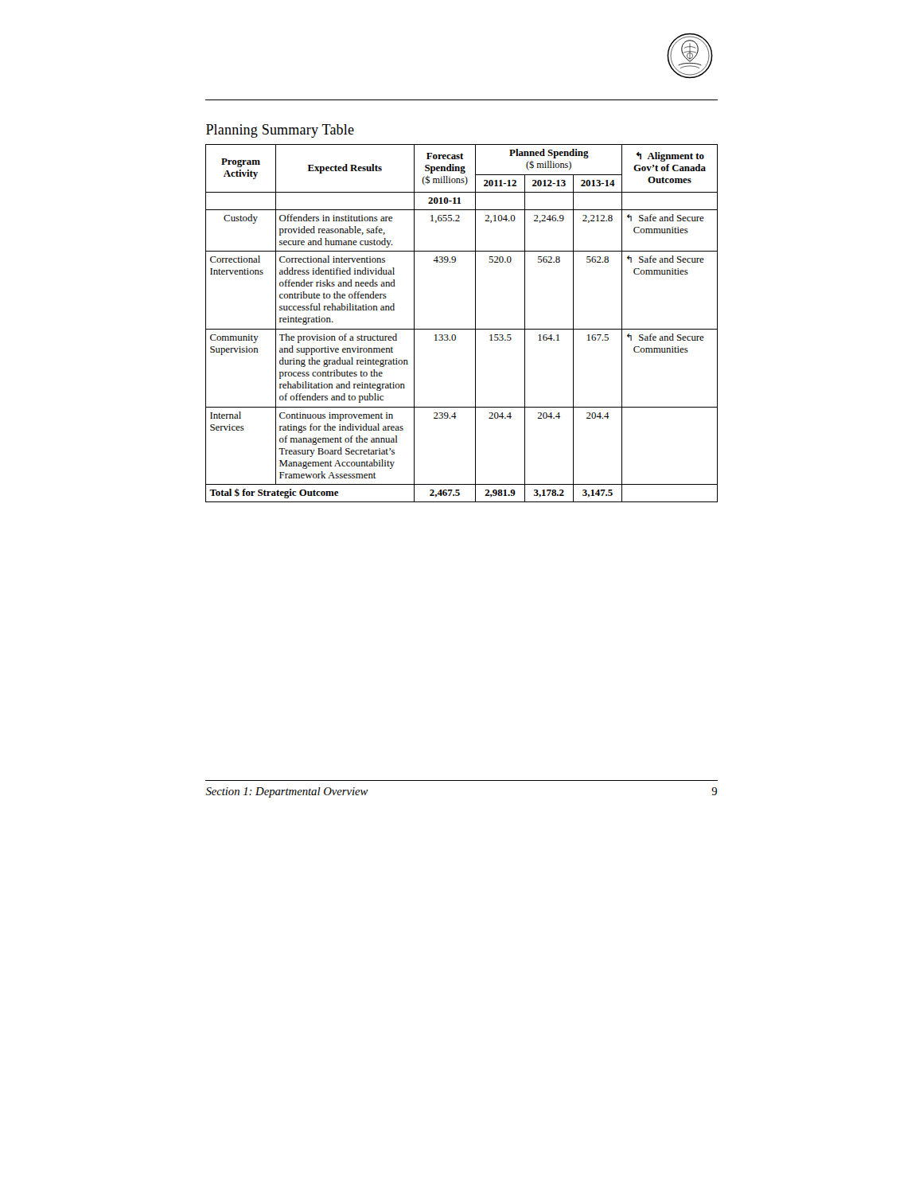Planning Summary Table
| Program Activity | Expected Results | Forecast Spending ($ millions) | Planned Spending ($ millions) | ↰ Alignment to Gov’t of Canada Outcomes |
| --- | --- | --- | --- | --- |
| 2011-12 | 2012-13 | 2013-14 |
| | | 2010-11 | | | | |
| Custody | Offenders in institutions are provided reasonable, safe, secure and humane custody. | 1,655.2 | 2,104.0 | 2,246.9 | 2,212.8 | ↰ Safe and Secure Communities |
| Correctional Interventions | Correctional interventions address identified individual offender risks and needs and contribute to the offenders successful rehabilitation and reintegration. | 439.9 | 520.0 | 562.8 | 562.8 | ↰ Safe and Secure Communities |
| Community Supervision | The provision of a structured and supportive environment during the gradual reintegration process contributes to the rehabilitation and reintegration of offenders and to public safety. | 133.0 | 153.5 | 164.1 | 167.5 | ↰ Safe and Secure Communities |
| Internal Services | Continuous improvement in ratings for the individual areas of management of the annual Treasury Board Secretariat’s Management Accountability Framework Assessment | 239.4 | 204.4 | 204.4 | 204.4 | |
| Total $ for Strategic Outcome | 2,467.5 | 2,981.9 | 3,178.2 | 3,147.5 | |
Section 1: Departmental Overview
9